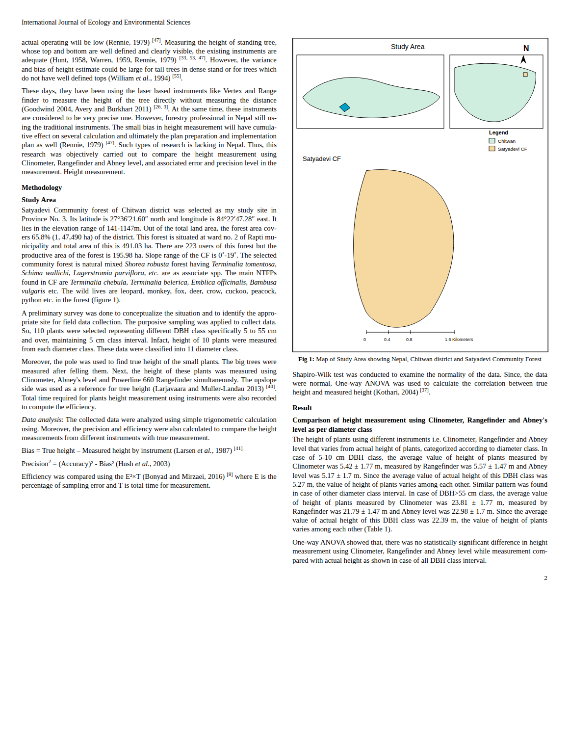International Journal of Ecology and Environmental Sciences
actual operating will be low (Rennie, 1979) [47]. Measuring the height of standing tree, whose top and bottom are well defined and clearly visible, the existing instruments are adequate (Hunt, 1958, Warren, 1959, Rennie, 1979) [33, 53, 47]. However, the variance and bias of height estimate could be large for tall trees in dense stand or for trees which do not have well defined tops (William et al., 1994) [55].
These days, they have been using the laser based instruments like Vertex and Range finder to measure the height of the tree directly without measuring the distance (Goodwind 2004, Avery and Burkhart 2011) [26, 3]. At the same time, these instruments are considered to be very precise one. However, forestry professional in Nepal still using the traditional instruments. The small bias in height measurement will have cumulative effect on several calculation and ultimately the plan preparation and implementation plan as well (Rennie, 1979) [47]. Such types of research is lacking in Nepal. Thus, this research was objectively carried out to compare the height measurement using Clinometer, Rangefinder and Abney level, and associated error and precision level in the measurement. Height measurement.
Methodology
Study Area
Satyadevi Community forest of Chitwan district was selected as my study site in Province No. 3. Its latitude is 27°36′21.60″ north and longitude is 84°22′47.28″ east. It lies in the elevation range of 141-1147m. Out of the total land area, the forest area covers 65.8% (1, 47,490 ha) of the district. This forest is situated at ward no. 2 of Rapti municipality and total area of this is 491.03 ha. There are 223 users of this forest but the productive area of the forest is 195.98 ha. Slope range of the CF is 0˚-19˚. The selected community forest is natural mixed Shorea robusta forest having Terminalia tomentosa, Schima wallichi, Lagerstromia parviflora, etc. are as associate spp. The main NTFPs found in CF are Terminalia chebula, Terminalia belerica, Emblica officinalis, Bambusa vulgaris etc. The wild lives are leopard, monkey, fox, deer, crow, cuckoo, peacock, python etc. in the forest (figure 1).
A preliminary survey was done to conceptualize the situation and to identify the appropriate site for field data collection. The purposive sampling was applied to collect data. So, 110 plants were selected representing different DBH class specifically 5 to 55 cm and over, maintaining 5 cm class interval. Infact, height of 10 plants were measured from each diameter class. These data were classified into 11 diameter class.
Moreover, the pole was used to find true height of the small plants. The big trees were measured after felling them. Next, the height of these plants was measured using Clinometer, Abney's level and Powerline 660 Rangefinder simultaneously. The upslope side was used as a reference for tree height (Larjavaara and Muller-Landau 2013) [40]. Total time required for plants height measurement using instruments were also recorded to compute the efficiency.
Data analysis: The collected data were analyzed using simple trigonometric calculation using. Moreover, the precision and efficiency were also calculated to compare the height measurements from different instruments with true measurement.
Bias = True height – Measured height by instrument (Larsen et al., 1987) [41]
Precision2 = (Accuracy)² - Bias² (Hush et al., 2003)
Efficiency was compared using the E²×T (Bonyad and Mirzaei, 2016) [8] where E is the percentage of sampling error and T is total time for measurement.
Fig 1: Map of Study Area showing Nepal, Chitwan district and Satyadevi Community Forest
Shapiro-Wilk test was conducted to examine the normality of the data. Since, the data were normal, One-way ANOVA was used to calculate the correlation between true height and measured height (Kothari, 2004) [37].
Result
Comparison of height measurement using Clinometer, Rangefinder and Abney's level as per diameter class
The height of plants using different instruments i.e. Clinometer, Rangefinder and Abney level that varies from actual height of plants, categorized according to diameter class. In case of 5-10 cm DBH class, the average value of height of plants measured by Clinometer was 5.42 ± 1.77 m, measured by Rangefinder was 5.57 ± 1.47 m and Abney level was 5.17 ± 1.7 m. Since the average value of actual height of this DBH class was 5.27 m, the value of height of plants varies among each other. Similar pattern was found in case of other diameter class interval. In case of DBH>55 cm class, the average value of height of plants measured by Clinometer was 23.81 ± 1.77 m, measured by Rangefinder was 21.79 ± 1.47 m and Abney level was 22.98 ± 1.7 m. Since the average value of actual height of this DBH class was 22.39 m, the value of height of plants varies among each other (Table 1).
One-way ANOVA showed that, there was no statistically significant difference in height measurement using Clinometer, Rangefinder and Abney level while measurement compared with actual height as shown in case of all DBH class interval.
2